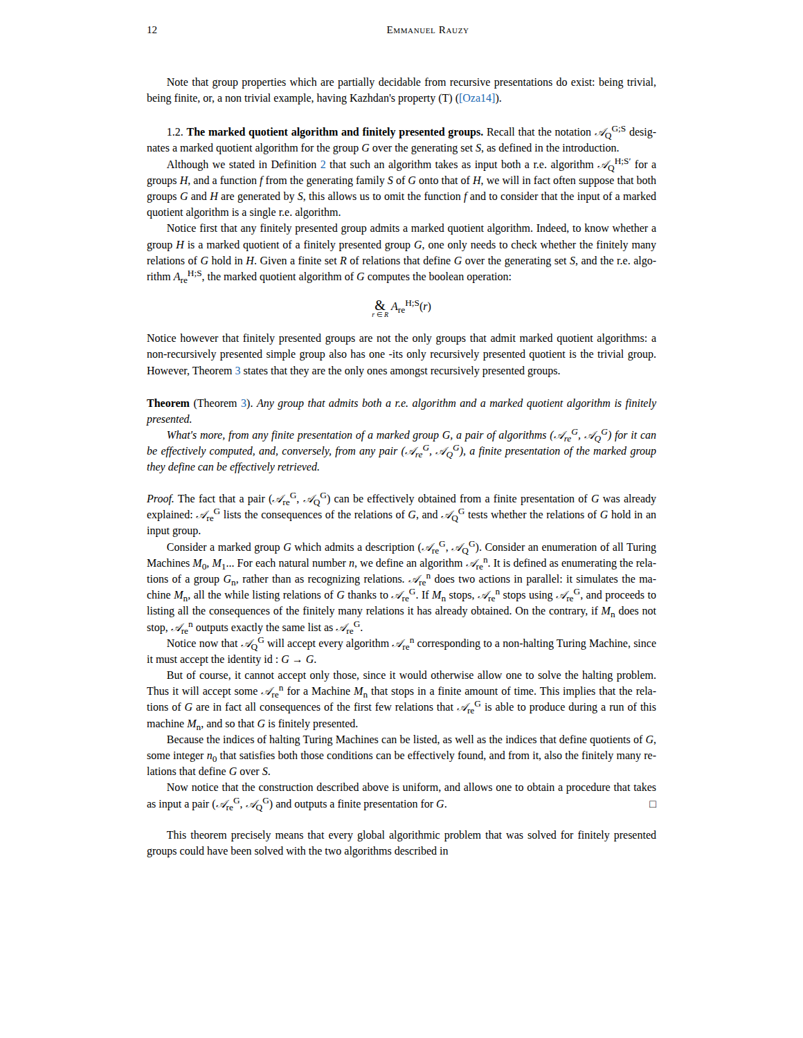12 Emmanuel Rauzy
Note that group properties which are partially decidable from recursive presentations do exist: being trivial, being finite, or, a non trivial example, having Kazhdan's property (T) ([Oza14]).
1.2. The marked quotient algorithm and finitely presented groups. Recall that the notation 𝒜QG;S designates a marked quotient algorithm for the group G over the generating set S, as defined in the introduction.
Although we stated in Definition 2 that such an algorithm takes as input both a r.e. algorithm 𝒜QH;S′ for a groups H, and a function f from the generating family S of G onto that of H, we will in fact often suppose that both groups G and H are generated by S, this allows us to omit the function f and to consider that the input of a marked quotient algorithm is a single r.e. algorithm.
Notice first that any finitely presented group admits a marked quotient algorithm. Indeed, to know whether a group H is a marked quotient of a finitely presented group G, one only needs to check whether the finitely many relations of G hold in H. Given a finite set R of relations that define G over the generating set S, and the r.e. algorithm AreH;S, the marked quotient algorithm of G computes the boolean operation:
&r ∈ R AreH;S(r)
Notice however that finitely presented groups are not the only groups that admit marked quotient algorithms: a non-recursively presented simple group also has one -its only recursively presented quotient is the trivial group. However, Theorem 3 states that they are the only ones amongst recursively presented groups.
Theorem (Theorem 3). Any group that admits both a r.e. algorithm and a marked quotient algorithm is finitely presented.
What's more, from any finite presentation of a marked group G, a pair of algorithms (𝒜reG, 𝒜QG) for it can be effectively computed, and, conversely, from any pair (𝒜reG, 𝒜QG), a finite presentation of the marked group they define can be effectively retrieved.
Proof. The fact that a pair (𝒜reG, 𝒜QG) can be effectively obtained from a finite presentation of G was already explained: 𝒜reG lists the consequences of the relations of G, and 𝒜QG tests whether the relations of G hold in an input group.
Consider a marked group G which admits a description (𝒜reG, 𝒜QG). Consider an enumeration of all Turing Machines M0, M1... For each natural number n, we define an algorithm 𝒜ren. It is defined as enumerating the relations of a group Gn, rather than as recognizing relations. 𝒜ren does two actions in parallel: it simulates the machine Mn, all the while listing relations of G thanks to 𝒜reG. If Mn stops, 𝒜ren stops using 𝒜reG, and proceeds to listing all the consequences of the finitely many relations it has already obtained. On the contrary, if Mn does not stop, 𝒜ren outputs exactly the same list as 𝒜reG.
Notice now that 𝒜QG will accept every algorithm 𝒜ren corresponding to a non-halting Turing Machine, since it must accept the identity id : G → G.
But of course, it cannot accept only those, since it would otherwise allow one to solve the halting problem. Thus it will accept some 𝒜ren for a Machine Mn that stops in a finite amount of time. This implies that the relations of G are in fact all consequences of the first few relations that 𝒜reG is able to produce during a run of this machine Mn, and so that G is finitely presented.
Because the indices of halting Turing Machines can be listed, as well as the indices that define quotients of G, some integer n0 that satisfies both those conditions can be effectively found, and from it, also the finitely many relations that define G over S.
Now notice that the construction described above is uniform, and allows one to obtain a procedure that takes as input a pair (𝒜reG, 𝒜QG) and outputs a finite presentation for G.□
This theorem precisely means that every global algorithmic problem that was solved for finitely presented groups could have been solved with the two algorithms described in